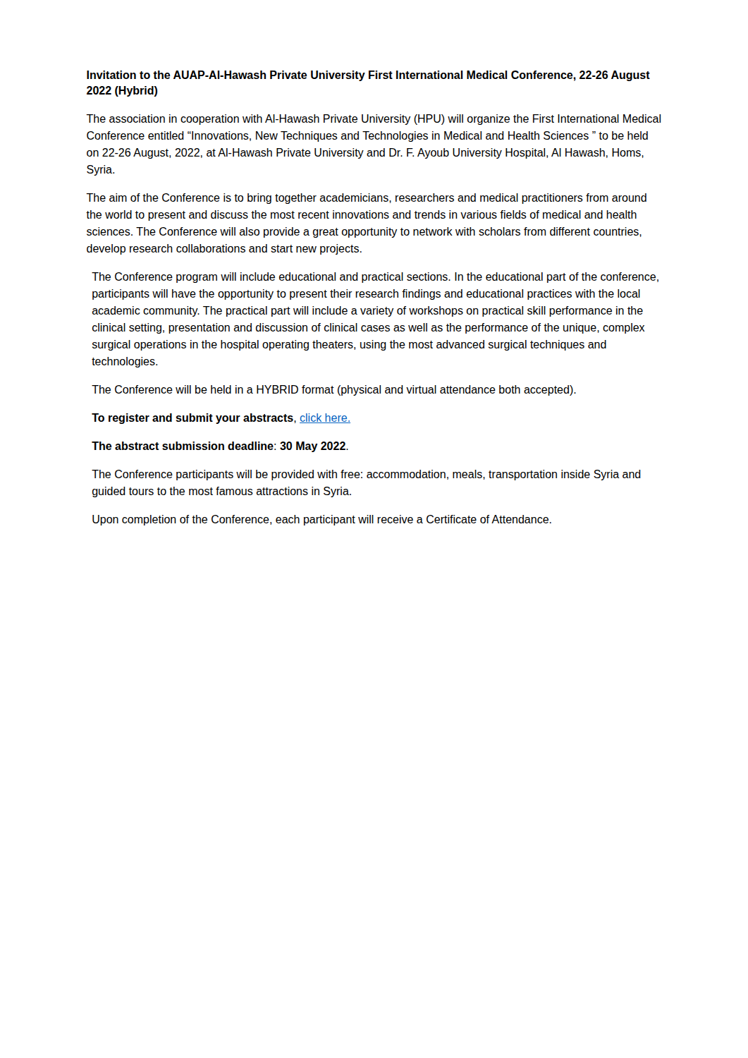Invitation to the AUAP-Al-Hawash Private University First International Medical Conference, 22-26 August 2022 (Hybrid)
The association in cooperation with Al-Hawash Private University (HPU) will organize the First International Medical Conference entitled “Innovations, New Techniques and Technologies in Medical and Health Sciences ” to be held on 22-26 August, 2022, at Al-Hawash Private University and Dr. F. Ayoub University Hospital, Al Hawash, Homs, Syria.
The aim of the Conference is to bring together academicians, researchers and medical practitioners from around the world to present and discuss the most recent innovations and trends in various fields of medical and health sciences. The Conference will also provide a great opportunity to network with scholars from different countries, develop research collaborations and start new projects.
The Conference program will include educational and practical sections. In the educational part of the conference, participants will have the opportunity to present their research findings and educational practices with the local academic community. The practical part will include a variety of workshops on practical skill performance in the clinical setting, presentation and discussion of clinical cases as well as the performance of the unique, complex surgical operations in the hospital operating theaters, using the most advanced surgical techniques and technologies.
The Conference will be held in a HYBRID format (physical and virtual attendance both accepted).
To register and submit your abstracts, click here.
The abstract submission deadline: 30 May 2022.
The Conference participants will be provided with free: accommodation, meals, transportation inside Syria and guided tours to the most famous attractions in Syria.
Upon completion of the Conference, each participant will receive a Certificate of Attendance.